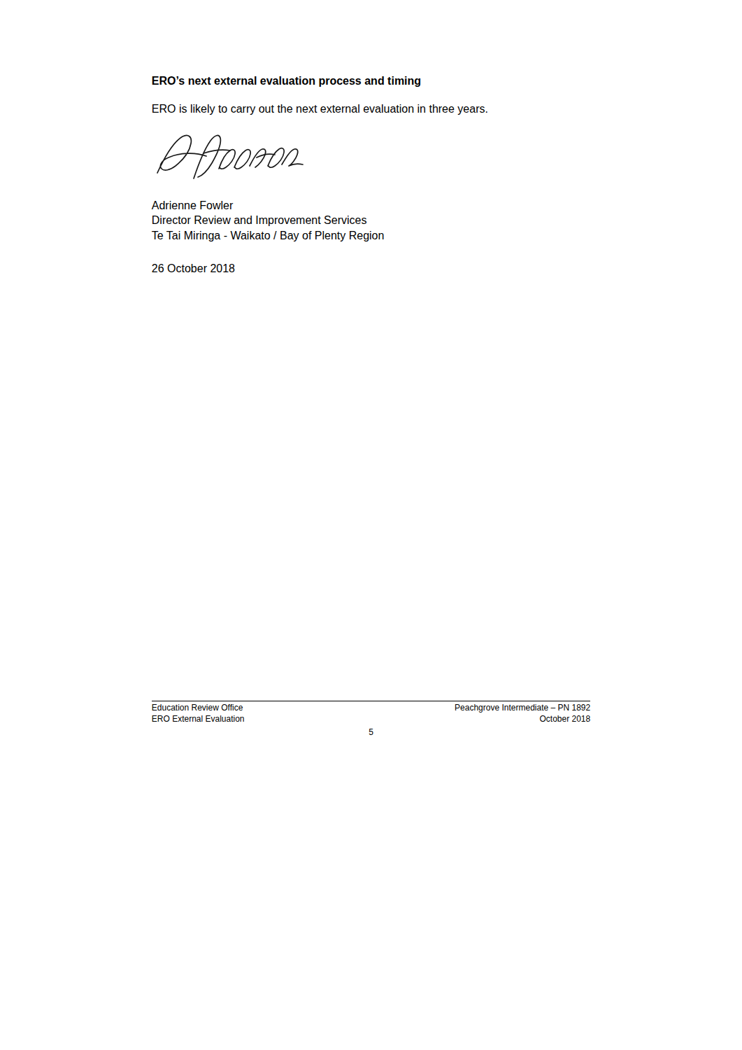ERO’s next external evaluation process and timing
ERO is likely to carry out the next external evaluation in three years.
Adrienne Fowler
Director Review and Improvement Services
Te Tai Miringa - Waikato / Bay of Plenty Region
26 October 2018
Education Review Office
ERO External Evaluation
Peachgrove Intermediate – PN 1892
October 2018
5